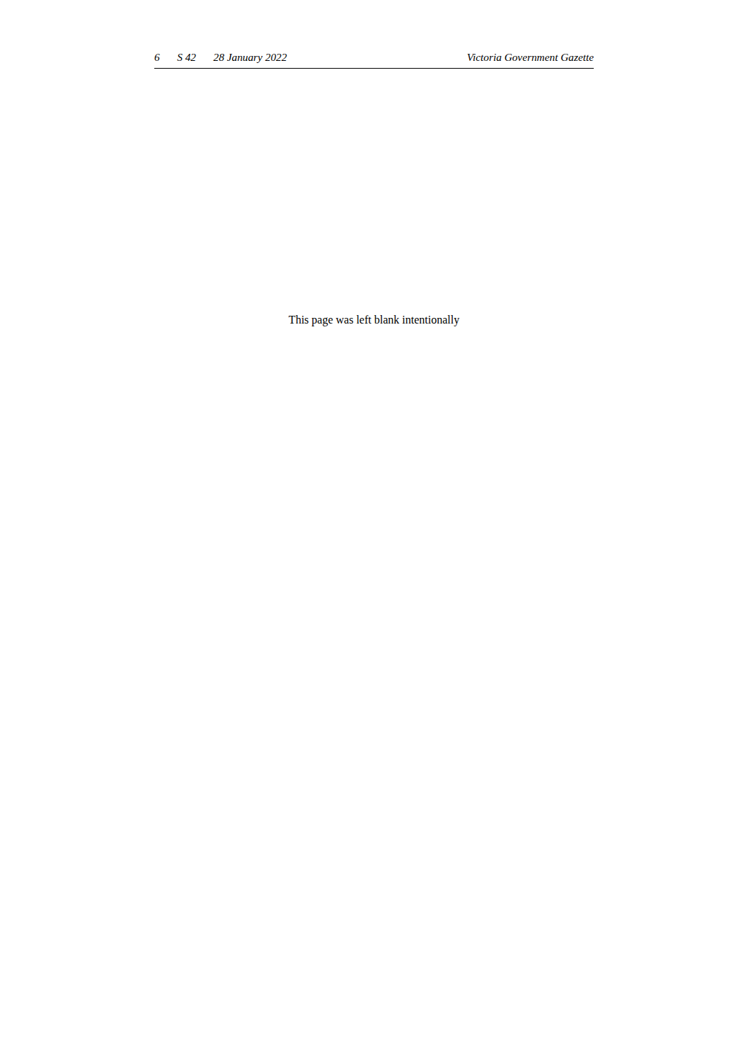6 S 42 28 January 2022
Victoria Government Gazette
This page was left blank intentionally